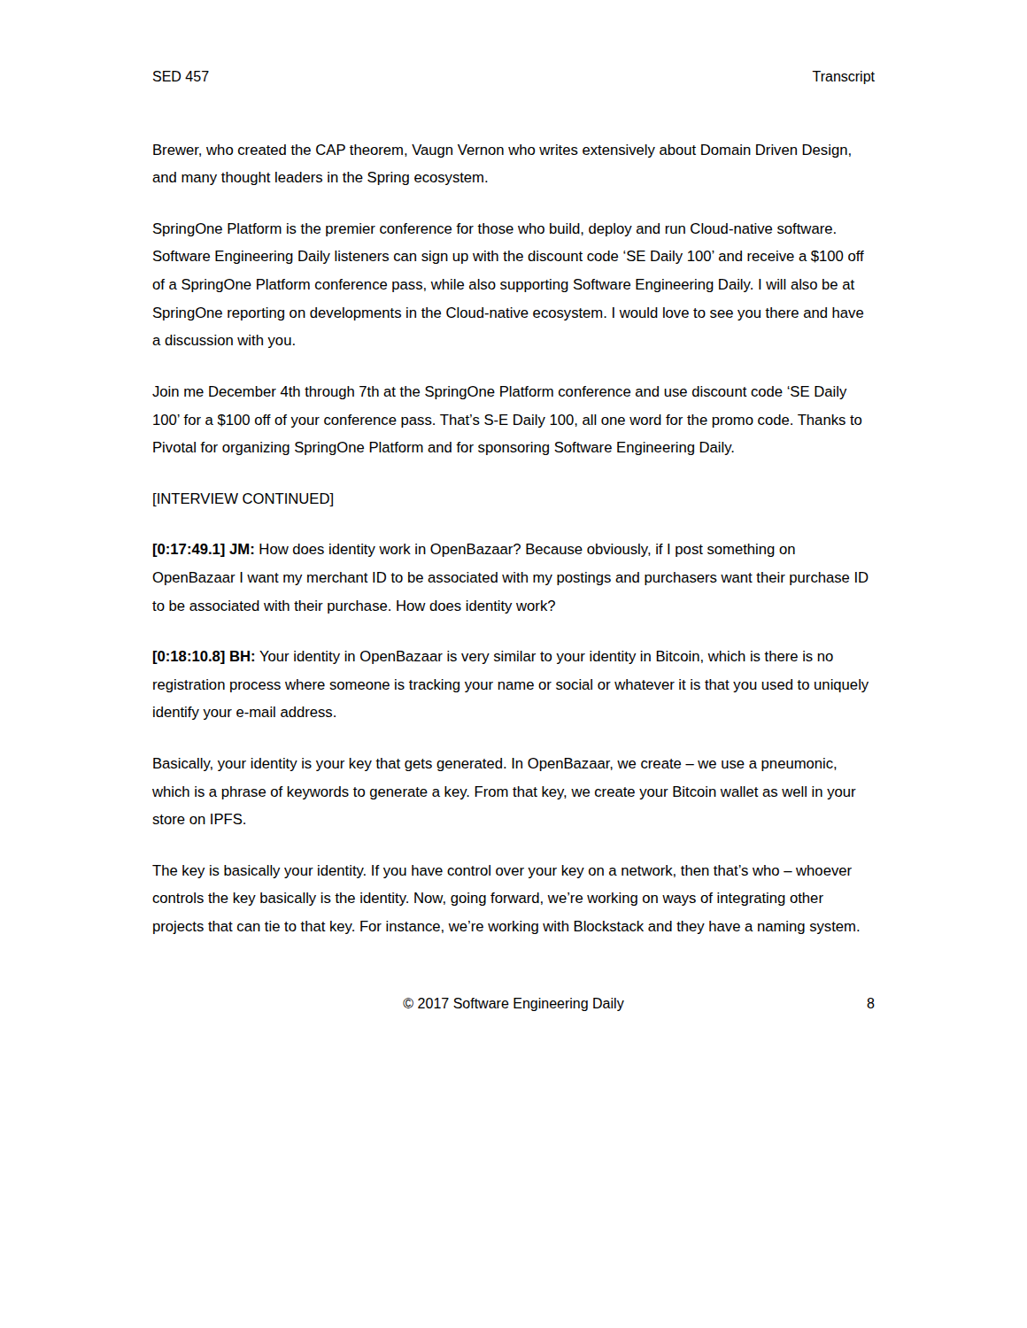SED 457 Transcript
Brewer, who created the CAP theorem, Vaugn Vernon who writes extensively about Domain Driven Design, and many thought leaders in the Spring ecosystem.
SpringOne Platform is the premier conference for those who build, deploy and run Cloud-native software. Software Engineering Daily listeners can sign up with the discount code ‘SE Daily 100’ and receive a $100 off of a SpringOne Platform conference pass, while also supporting Software Engineering Daily. I will also be at SpringOne reporting on developments in the Cloud-native ecosystem. I would love to see you there and have a discussion with you.
Join me December 4th through 7th at the SpringOne Platform conference and use discount code ‘SE Daily 100’ for a $100 off of your conference pass. That’s S-E Daily 100, all one word for the promo code. Thanks to Pivotal for organizing SpringOne Platform and for sponsoring Software Engineering Daily.
[INTERVIEW CONTINUED]
[0:17:49.1] JM: How does identity work in OpenBazaar? Because obviously, if I post something on OpenBazaar I want my merchant ID to be associated with my postings and purchasers want their purchase ID to be associated with their purchase. How does identity work?
[0:18:10.8] BH: Your identity in OpenBazaar is very similar to your identity in Bitcoin, which is there is no registration process where someone is tracking your name or social or whatever it is that you used to uniquely identify your e-mail address.
Basically, your identity is your key that gets generated. In OpenBazaar, we create – we use a pneumonic, which is a phrase of keywords to generate a key. From that key, we create your Bitcoin wallet as well in your store on IPFS.
The key is basically your identity. If you have control over your key on a network, then that’s who – whoever controls the key basically is the identity. Now, going forward, we’re working on ways of integrating other projects that can tie to that key. For instance, we’re working with Blockstack and they have a naming system.
© 2017 Software Engineering Daily 8